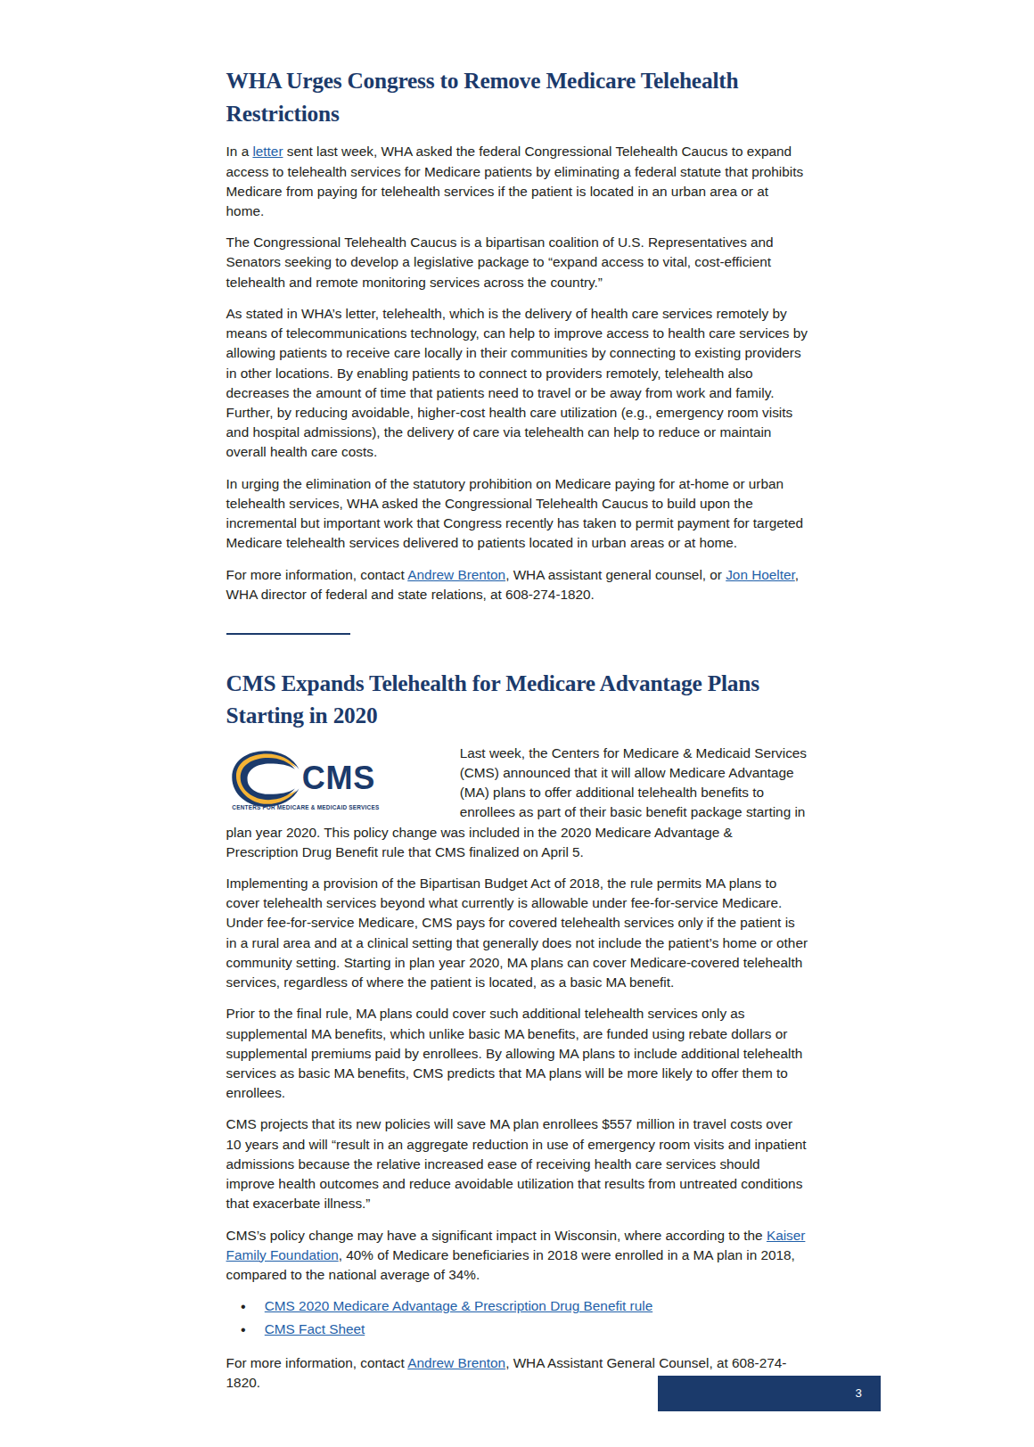WHA Urges Congress to Remove Medicare Telehealth Restrictions
In a letter sent last week, WHA asked the federal Congressional Telehealth Caucus to expand access to telehealth services for Medicare patients by eliminating a federal statute that prohibits Medicare from paying for telehealth services if the patient is located in an urban area or at home.
The Congressional Telehealth Caucus is a bipartisan coalition of U.S. Representatives and Senators seeking to develop a legislative package to “expand access to vital, cost-efficient telehealth and remote monitoring services across the country.”
As stated in WHA’s letter, telehealth, which is the delivery of health care services remotely by means of telecommunications technology, can help to improve access to health care services by allowing patients to receive care locally in their communities by connecting to existing providers in other locations. By enabling patients to connect to providers remotely, telehealth also decreases the amount of time that patients need to travel or be away from work and family. Further, by reducing avoidable, higher-cost health care utilization (e.g., emergency room visits and hospital admissions), the delivery of care via telehealth can help to reduce or maintain overall health care costs.
In urging the elimination of the statutory prohibition on Medicare paying for at-home or urban telehealth services, WHA asked the Congressional Telehealth Caucus to build upon the incremental but important work that Congress recently has taken to permit payment for targeted Medicare telehealth services delivered to patients located in urban areas or at home.
For more information, contact Andrew Brenton, WHA assistant general counsel, or Jon Hoelter, WHA director of federal and state relations, at 608-274-1820.
CMS Expands Telehealth for Medicare Advantage Plans Starting in 2020
CMS CENTERS FOR MEDICARE & MEDICAID SERVICES
Last week, the Centers for Medicare & Medicaid Services (CMS) announced that it will allow Medicare Advantage (MA) plans to offer additional telehealth benefits to enrollees as part of their basic benefit package starting in plan year 2020. This policy change was included in the 2020 Medicare Advantage & Prescription Drug Benefit rule that CMS finalized on April 5.
Implementing a provision of the Bipartisan Budget Act of 2018, the rule permits MA plans to cover telehealth services beyond what currently is allowable under fee-for-service Medicare. Under fee-for-service Medicare, CMS pays for covered telehealth services only if the patient is in a rural area and at a clinical setting that generally does not include the patient’s home or other community setting. Starting in plan year 2020, MA plans can cover Medicare-covered telehealth services, regardless of where the patient is located, as a basic MA benefit.
Prior to the final rule, MA plans could cover such additional telehealth services only as supplemental MA benefits, which unlike basic MA benefits, are funded using rebate dollars or supplemental premiums paid by enrollees. By allowing MA plans to include additional telehealth services as basic MA benefits, CMS predicts that MA plans will be more likely to offer them to enrollees.
CMS projects that its new policies will save MA plan enrollees $557 million in travel costs over 10 years and will “result in an aggregate reduction in use of emergency room visits and inpatient admissions because the relative increased ease of receiving health care services should improve health outcomes and reduce avoidable utilization that results from untreated conditions that exacerbate illness.”
CMS’s policy change may have a significant impact in Wisconsin, where according to the Kaiser Family Foundation, 40% of Medicare beneficiaries in 2018 were enrolled in a MA plan in 2018, compared to the national average of 34%.
CMS 2020 Medicare Advantage & Prescription Drug Benefit rule
CMS Fact Sheet
For more information, contact Andrew Brenton, WHA Assistant General Counsel, at 608-274-1820.
3